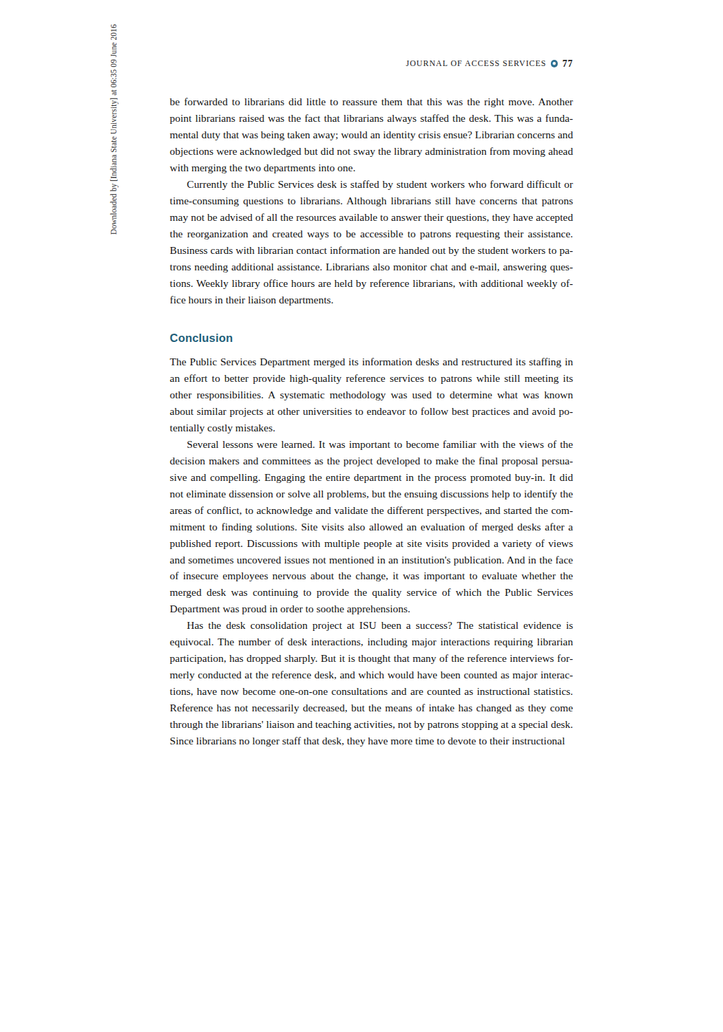Journal of Access Services ● 77
Downloaded by [Indiana State University] at 06:35 09 June 2016
be forwarded to librarians did little to reassure them that this was the right move. Another point librarians raised was the fact that librarians always staffed the desk. This was a fundamental duty that was being taken away; would an identity crisis ensue? Librarian concerns and objections were acknowledged but did not sway the library administration from moving ahead with merging the two departments into one.
Currently the Public Services desk is staffed by student workers who forward difficult or time-consuming questions to librarians. Although librarians still have concerns that patrons may not be advised of all the resources available to answer their questions, they have accepted the reorganization and created ways to be accessible to patrons requesting their assistance. Business cards with librarian contact information are handed out by the student workers to patrons needing additional assistance. Librarians also monitor chat and e-mail, answering questions. Weekly library office hours are held by reference librarians, with additional weekly office hours in their liaison departments.
Conclusion
The Public Services Department merged its information desks and restructured its staffing in an effort to better provide high-quality reference services to patrons while still meeting its other responsibilities. A systematic methodology was used to determine what was known about similar projects at other universities to endeavor to follow best practices and avoid potentially costly mistakes.
Several lessons were learned. It was important to become familiar with the views of the decision makers and committees as the project developed to make the final proposal persuasive and compelling. Engaging the entire department in the process promoted buy-in. It did not eliminate dissension or solve all problems, but the ensuing discussions help to identify the areas of conflict, to acknowledge and validate the different perspectives, and started the commitment to finding solutions. Site visits also allowed an evaluation of merged desks after a published report. Discussions with multiple people at site visits provided a variety of views and sometimes uncovered issues not mentioned in an institution's publication. And in the face of insecure employees nervous about the change, it was important to evaluate whether the merged desk was continuing to provide the quality service of which the Public Services Department was proud in order to soothe apprehensions.
Has the desk consolidation project at ISU been a success? The statistical evidence is equivocal. The number of desk interactions, including major interactions requiring librarian participation, has dropped sharply. But it is thought that many of the reference interviews formerly conducted at the reference desk, and which would have been counted as major interactions, have now become one-on-one consultations and are counted as instructional statistics. Reference has not necessarily decreased, but the means of intake has changed as they come through the librarians' liaison and teaching activities, not by patrons stopping at a special desk. Since librarians no longer staff that desk, they have more time to devote to their instructional